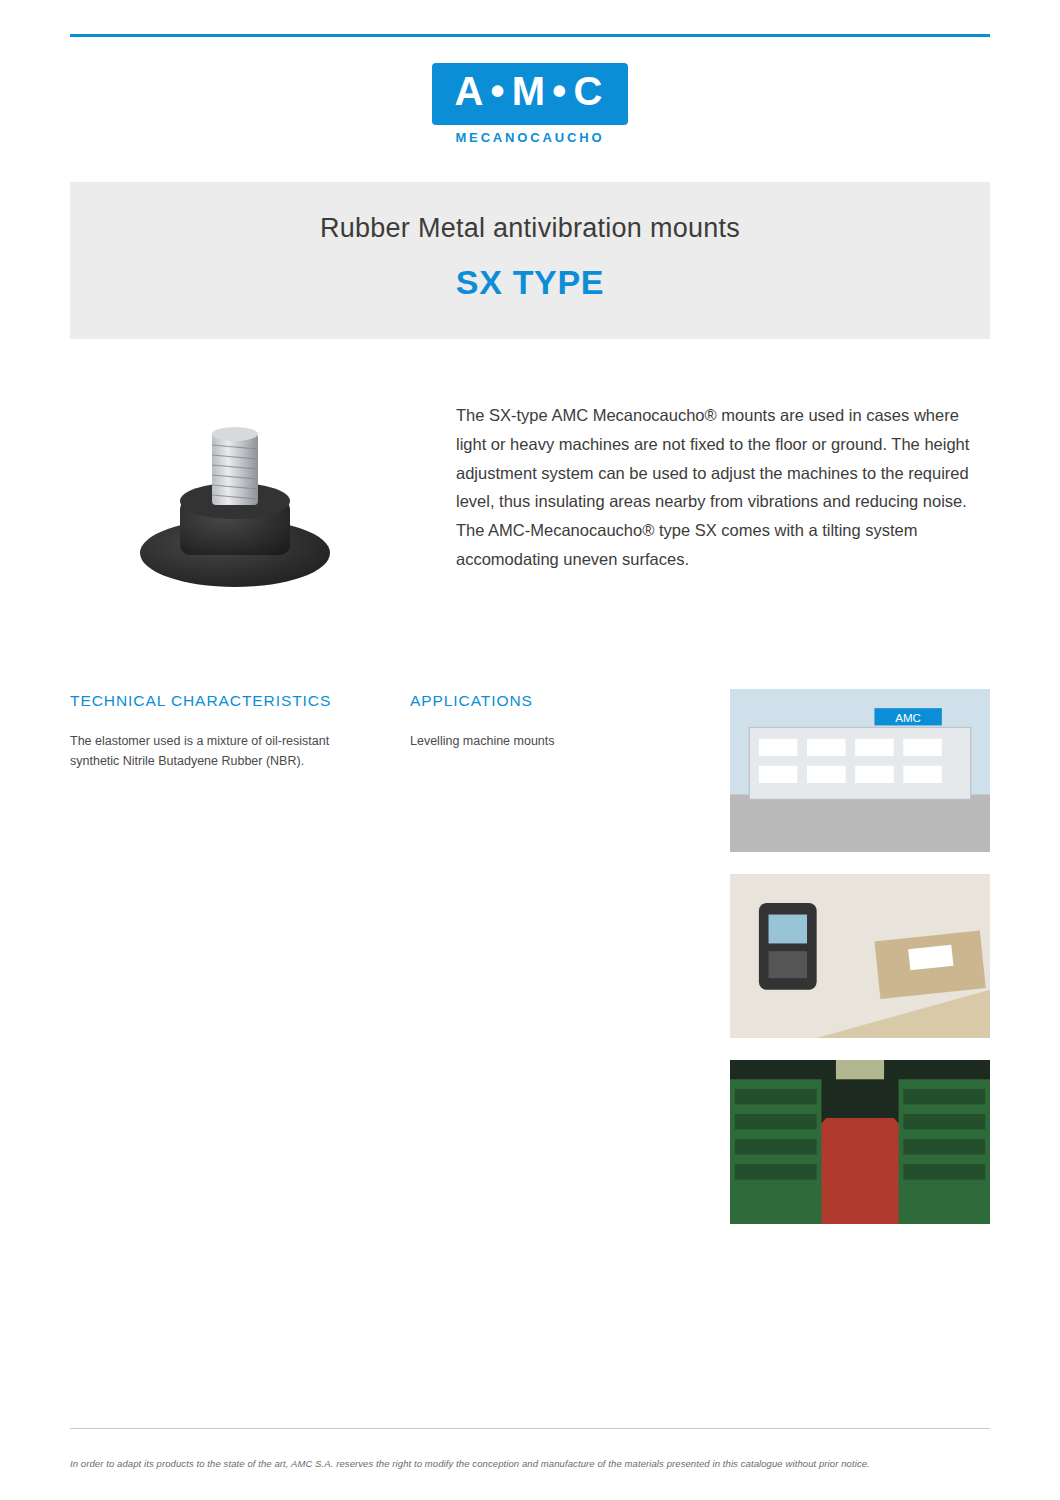A•M•C MECANOCAUCHO
Rubber Metal antivibration mounts
SX TYPE
The SX-type AMC Mecanocaucho® mounts are used in cases where light or heavy machines are not fixed to the floor or ground. The height adjustment system can be used to adjust the machines to the required level, thus insulating areas nearby from vibrations and reducing noise. The AMC-Mecanocaucho® type SX comes with a tilting system accomodating uneven surfaces.
Technical characteristics
The elastomer used is a mixture of oil-resistant synthetic Nitrile Butadyene Rubber (NBR).
Applications
Levelling machine mounts
In order to adapt its products to the state of the art, AMC S.A. reserves the right to modify the conception and manufacture of the materials presented in this catalogue without prior notice.